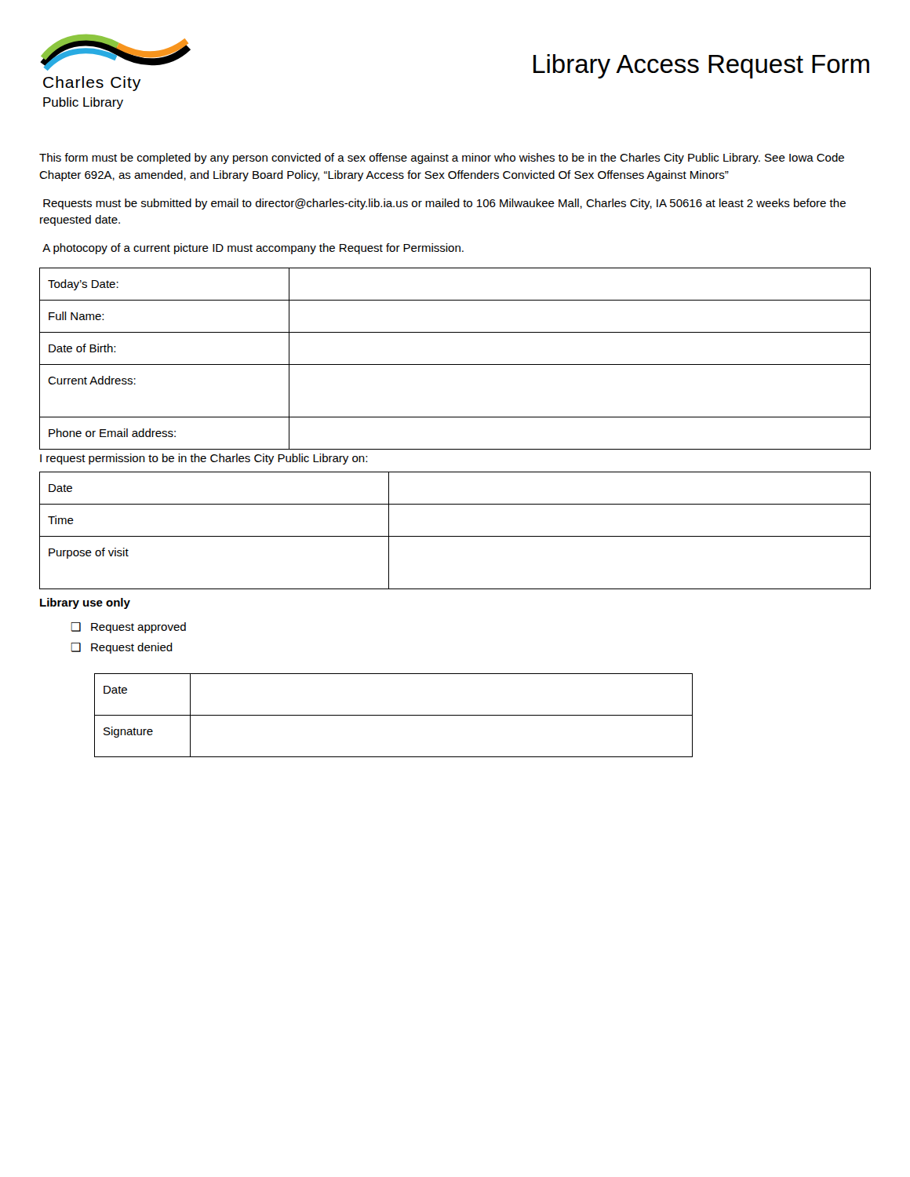Charles City Public Library
Library Access Request Form
This form must be completed by any person convicted of a sex offense against a minor who wishes to be in the Charles City Public Library. See Iowa Code Chapter 692A, as amended, and Library Board Policy, “Library Access for Sex Offenders Convicted Of Sex Offenses Against Minors”
Requests must be submitted by email to director@charles-city.lib.ia.us or mailed to 106 Milwaukee Mall, Charles City, IA 50616 at least 2 weeks before the requested date.
A photocopy of a current picture ID must accompany the Request for Permission.
| Today’s Date: | |
| Full Name: | |
| Date of Birth: | |
| Current Address: | |
| Phone or Email address: | |
I request permission to be in the Charles City Public Library on:
| Date | |
| Time | |
| Purpose of visit | |
Library use only
Request approved
Request denied
| Date | |
| Signature | |